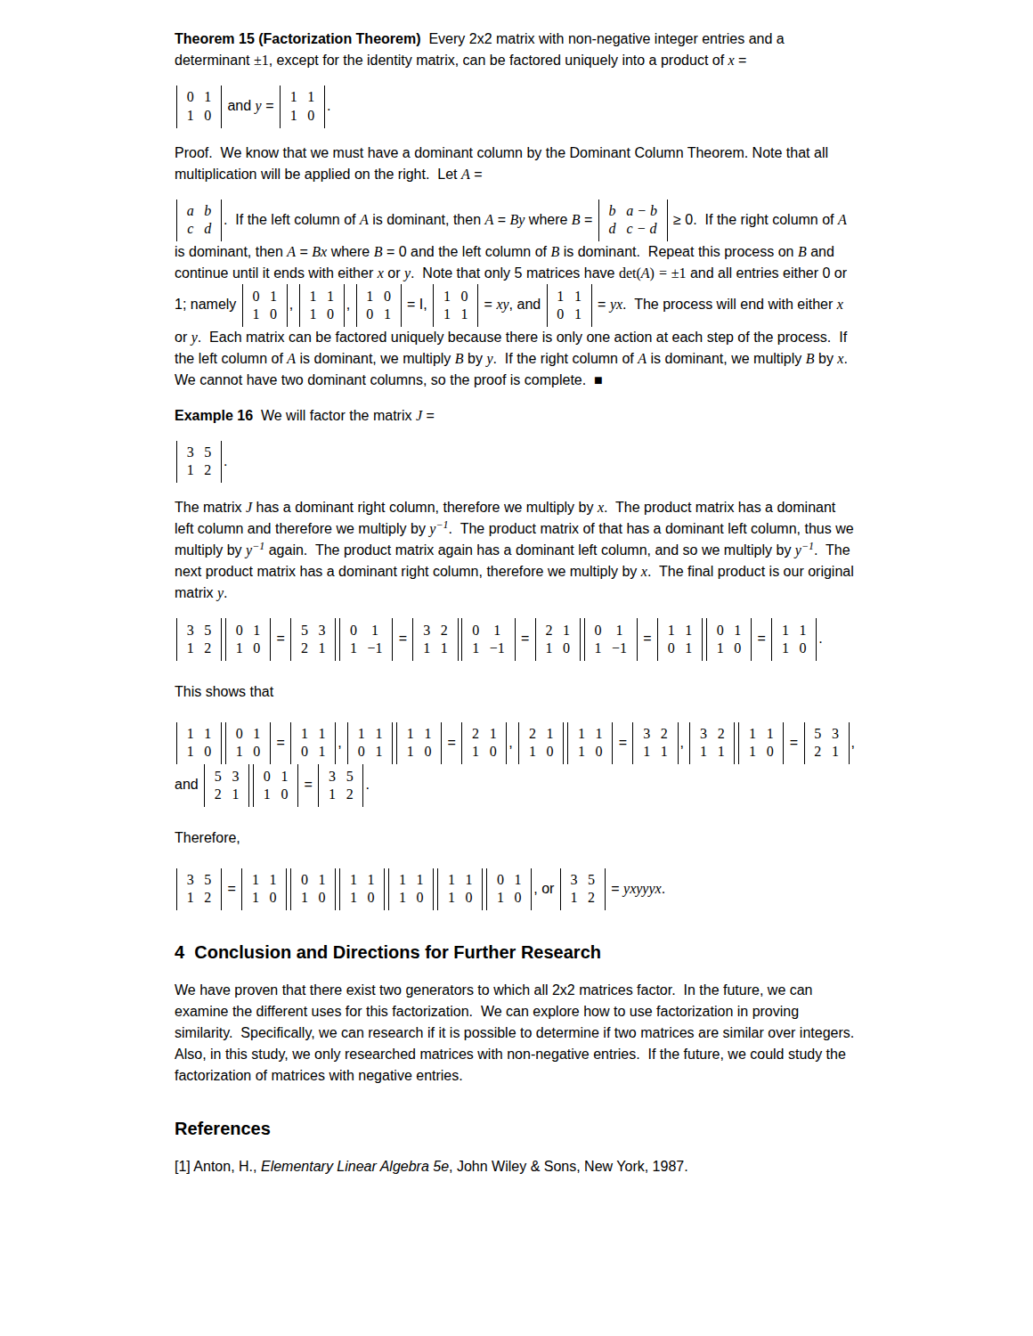Theorem 15 (Factorization Theorem) Every 2x2 matrix with non-negative integer entries and a determinant ±1, except for the identity matrix, can be factored uniquely into a product of x =
| 0 | 1 |
| 1 | 0 |
and y =
| 1 | 1 |
| 1 | 0 |
.
Proof. We know that we must have a dominant column by the Dominant Column Theorem. Note that all multiplication will be applied on the right. Let A =
| a | b |
| c | d |
. If the left column of A is dominant, then A = By where B =
| b | a − b |
| d | c − d |
≥ 0. If the right column of A is dominant, then A = Bx where B = 0 and the left column of B is dominant. Repeat this process on B and continue until it ends with either x or y. Note that only 5 matrices have det(A) = ±1 and all entries either 0 or 1; namely
| 0 | 1 |
| 1 | 0 |
,
| 1 | 1 |
| 1 | 0 |
,
| 1 | 0 |
| 0 | 1 |
= I,
| 1 | 0 |
| 1 | 1 |
= xy, and
| 1 | 1 |
| 0 | 1 |
= yx. The process will end with either x or y. Each matrix can be factored uniquely because there is only one action at each step of the process. If the left column of A is dominant, we multiply B by y. If the right column of A is dominant, we multiply B by x. We cannot have two dominant columns, so the proof is complete. ■
Example 16 We will factor the matrix J =
| 3 | 5 |
| 1 | 2 |
.
The matrix J has a dominant right column, therefore we multiply by x. The product matrix has a dominant left column and therefore we multiply by y−1. The product matrix of that has a dominant left column, thus we multiply by y−1 again. The product matrix again has a dominant left column, and so we multiply by y−1. The next product matrix has a dominant right column, therefore we multiply by x. The final product is our original matrix y.
| 3 | 5 |
| 1 | 2 |
| 0 | 1 |
| 1 | 0 |
=
| 5 | 3 |
| 2 | 1 |
| 0 | 1 |
| 1 | −1 |
=
| 3 | 2 |
| 1 | 1 |
| 0 | 1 |
| 1 | −1 |
=
| 2 | 1 |
| 1 | 0 |
| 0 | 1 |
| 1 | −1 |
=
| 1 | 1 |
| 0 | 1 |
| 0 | 1 |
| 1 | 0 |
=
| 1 | 1 |
| 1 | 0 |
.
This shows that
| 1 | 1 |
| 1 | 0 |
| 0 | 1 |
| 1 | 0 |
=
| 1 | 1 |
| 0 | 1 |
,
| 1 | 1 |
| 0 | 1 |
| 1 | 1 |
| 1 | 0 |
=
| 2 | 1 |
| 1 | 0 |
,
| 2 | 1 |
| 1 | 0 |
| 1 | 1 |
| 1 | 0 |
=
| 3 | 2 |
| 1 | 1 |
,
| 3 | 2 |
| 1 | 1 |
| 1 | 1 |
| 1 | 0 |
=
| 5 | 3 |
| 2 | 1 |
, and
| 5 | 3 |
| 2 | 1 |
| 0 | 1 |
| 1 | 0 |
=
| 3 | 5 |
| 1 | 2 |
.
Therefore,
| 3 | 5 |
| 1 | 2 |
=
| 1 | 1 |
| 1 | 0 |
| 0 | 1 |
| 1 | 0 |
| 1 | 1 |
| 1 | 0 |
| 1 | 1 |
| 1 | 0 |
| 1 | 1 |
| 1 | 0 |
| 0 | 1 |
| 1 | 0 |
, or
| 3 | 5 |
| 1 | 2 |
= yxyyyx.
4 Conclusion and Directions for Further Research
We have proven that there exist two generators to which all 2x2 matrices factor. In the future, we can examine the different uses for this factorization. We can explore how to use factorization in proving similarity. Specifically, we can research if it is possible to determine if two matrices are similar over integers. Also, in this study, we only researched matrices with non-negative entries. If the future, we could study the factorization of matrices with negative entries.
References
[1] Anton, H., Elementary Linear Algebra 5e, John Wiley & Sons, New York, 1987.